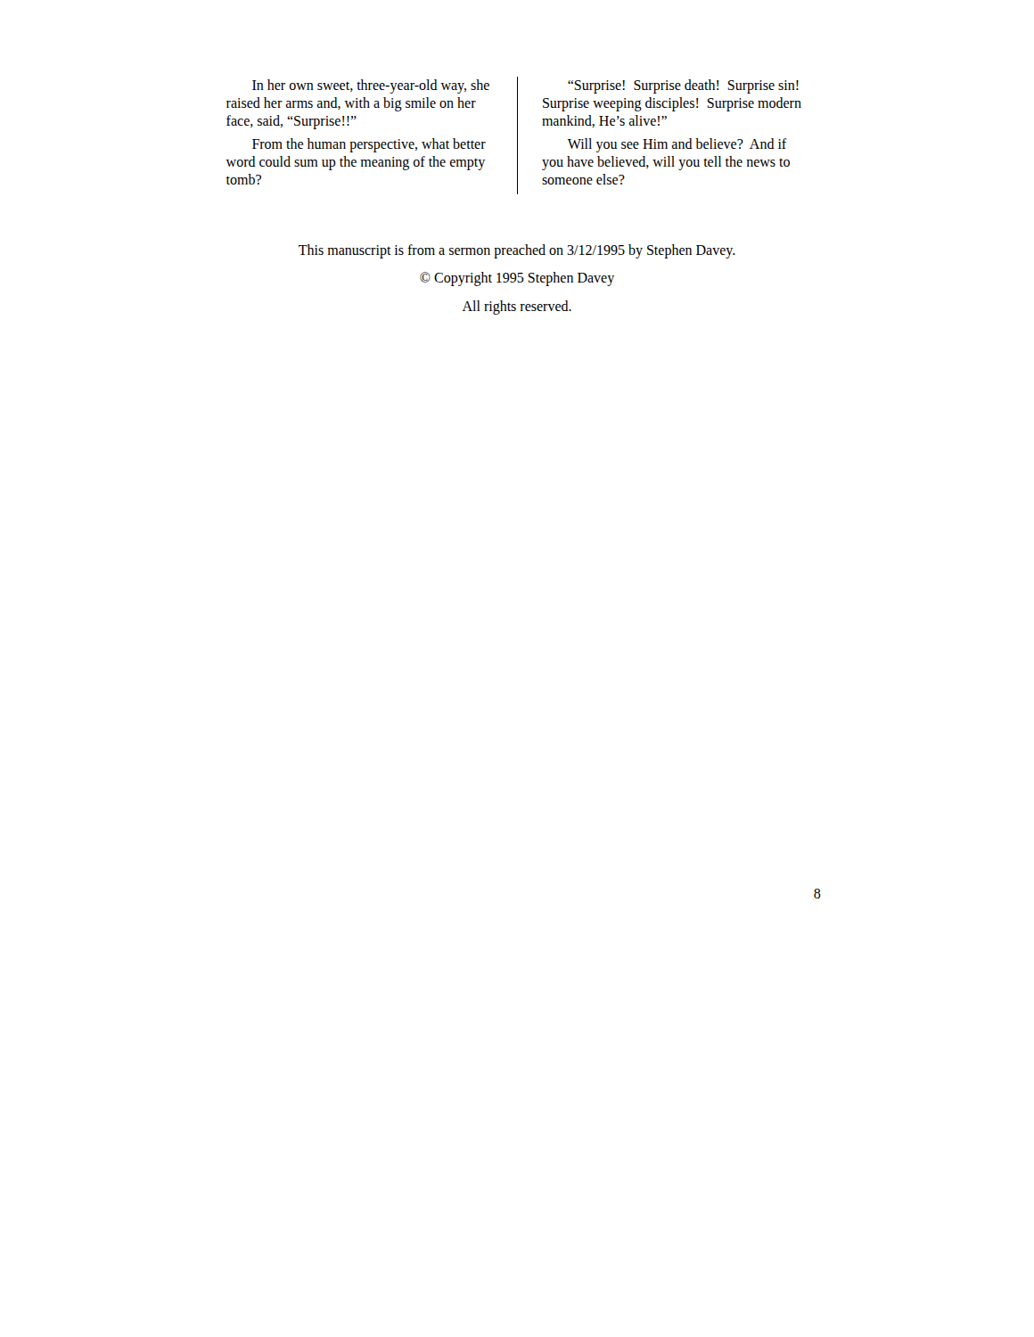In her own sweet, three-year-old way, she raised her arms and, with a big smile on her face, said, “Surprise!!”
From the human perspective, what better word could sum up the meaning of the empty tomb?
“Surprise! Surprise death! Surprise sin! Surprise weeping disciples! Surprise modern mankind, He’s alive!”
Will you see Him and believe? And if you have believed, will you tell the news to someone else?
This manuscript is from a sermon preached on 3/12/1995 by Stephen Davey.
© Copyright 1995 Stephen Davey
All rights reserved.
8